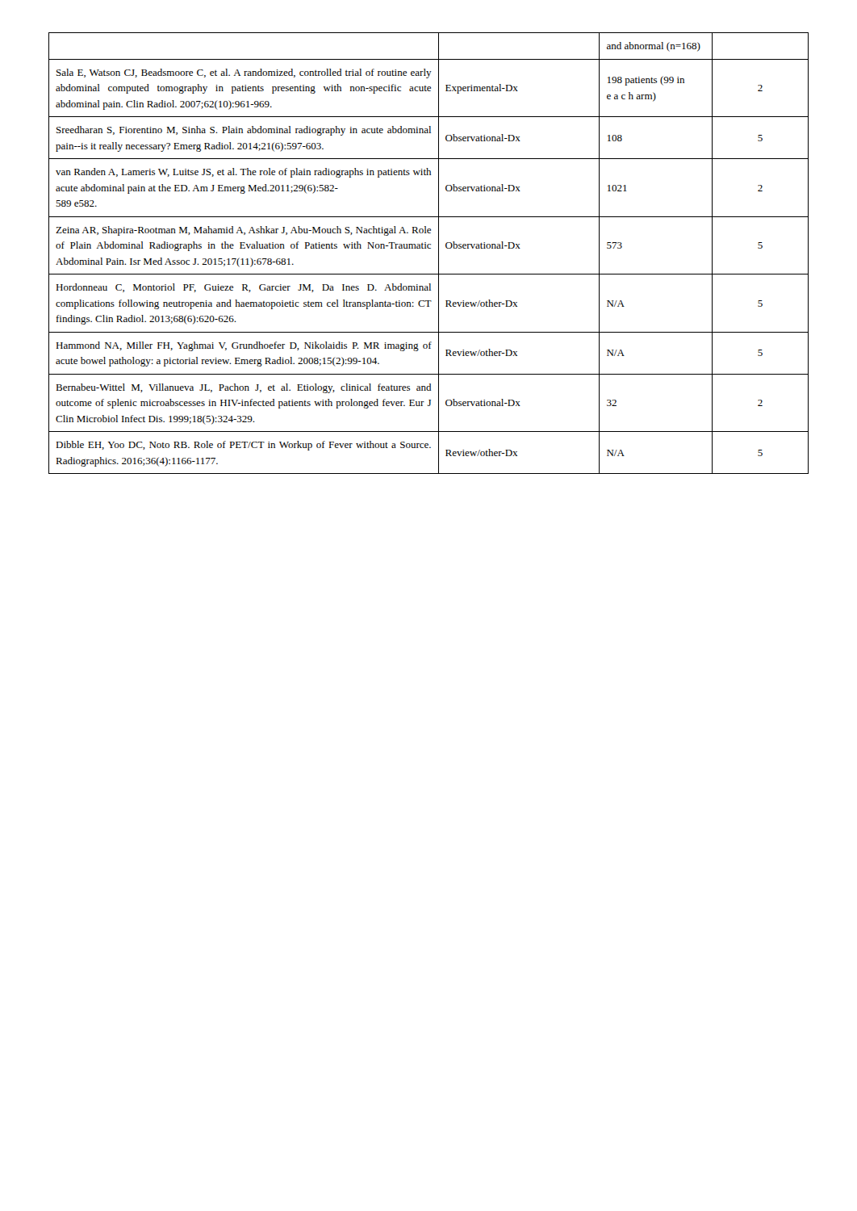| | | and abnormal (n=168) | |
| Sala E, Watson CJ, Beadsmoore C, et al. A randomized, controlled trial of routine early abdominal computed tomography in patients presenting with non-specific acute abdominal pain. Clin Radiol. 2007;62(10):961-969. | Experimental-Dx | 198 patients (99 in e a c h arm) | 2 |
| Sreedharan S, Fiorentino M, Sinha S. Plain abdominal radiography in acute abdominal pain--is it really necessary? Emerg Radiol. 2014;21(6):597-603. | Observational-Dx | 108 | 5 |
| van Randen A, Lameris W, Luitse JS, et al. The role of plain radiographs in patients with acute abdominal pain at the ED. Am J Emerg Med.2011;29(6):582- 589 e582. | Observational-Dx | 1021 | 2 |
| Zeina AR, Shapira-Rootman M, Mahamid A, Ashkar J, Abu-Mouch S, Nachtigal A. Role of Plain Abdominal Radiographs in the Evaluation of Patients with Non-Traumatic Abdominal Pain. Isr Med Assoc J. 2015;17(11):678-681. | Observational-Dx | 573 | 5 |
| Hordonneau C, Montoriol PF, Guieze R, Garcier JM, Da Ines D. Abdominal complications following neutropenia and haematopoietic stem cel ltransplanta-tion: CT findings. Clin Radiol. 2013;68(6):620-626. | Review/other-Dx | N/A | 5 |
| Hammond NA, Miller FH, Yaghmai V, Grundhoefer D, Nikolaidis P. MR imaging of acute bowel pathology: a pictorial review. Emerg Radiol. 2008;15(2):99-104. | Review/other-Dx | N/A | 5 |
| Bernabeu-Wittel M, Villanueva JL, Pachon J, et al. Etiology, clinical features and outcome of splenic microabscesses in HIV-infected patients with prolonged fever. Eur J Clin Microbiol Infect Dis. 1999;18(5):324-329. | Observational-Dx | 32 | 2 |
| Dibble EH, Yoo DC, Noto RB. Role of PET/CT in Workup of Fever without a Source. Radiographics. 2016;36(4):1166-1177. | Review/other-Dx | N/A | 5 |